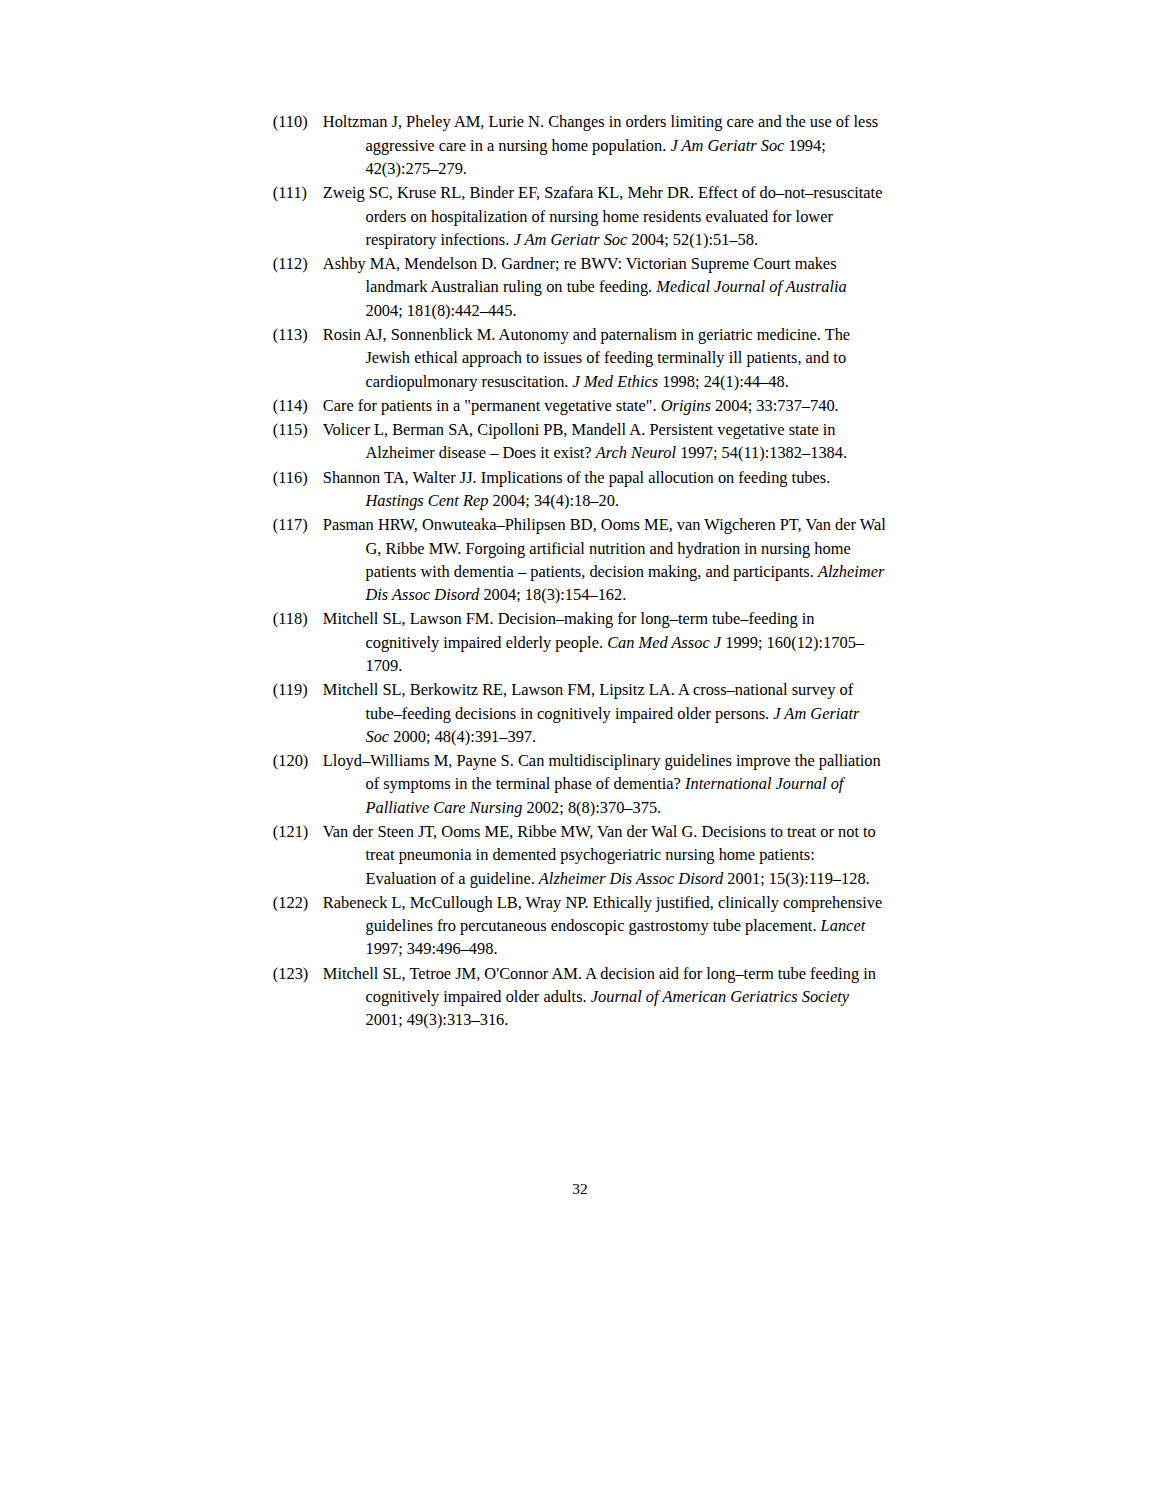(110) Holtzman J, Pheley AM, Lurie N. Changes in orders limiting care and the use of less aggressive care in a nursing home population. J Am Geriatr Soc 1994; 42(3):275–279.
(111) Zweig SC, Kruse RL, Binder EF, Szafara KL, Mehr DR. Effect of do–not–resuscitate orders on hospitalization of nursing home residents evaluated for lower respiratory infections. J Am Geriatr Soc 2004; 52(1):51–58.
(112) Ashby MA, Mendelson D. Gardner; re BWV: Victorian Supreme Court makes landmark Australian ruling on tube feeding. Medical Journal of Australia 2004; 181(8):442–445.
(113) Rosin AJ, Sonnenblick M. Autonomy and paternalism in geriatric medicine. The Jewish ethical approach to issues of feeding terminally ill patients, and to cardiopulmonary resuscitation. J Med Ethics 1998; 24(1):44–48.
(114) Care for patients in a "permanent vegetative state". Origins 2004; 33:737–740.
(115) Volicer L, Berman SA, Cipolloni PB, Mandell A. Persistent vegetative state in Alzheimer disease – Does it exist? Arch Neurol 1997; 54(11):1382–1384.
(116) Shannon TA, Walter JJ. Implications of the papal allocution on feeding tubes. Hastings Cent Rep 2004; 34(4):18–20.
(117) Pasman HRW, Onwuteaka–Philipsen BD, Ooms ME, van Wigcheren PT, Van der Wal G, Ribbe MW. Forgoing artificial nutrition and hydration in nursing home patients with dementia – patients, decision making, and participants. Alzheimer Dis Assoc Disord 2004; 18(3):154–162.
(118) Mitchell SL, Lawson FM. Decision–making for long–term tube–feeding in cognitively impaired elderly people. Can Med Assoc J 1999; 160(12):1705–1709.
(119) Mitchell SL, Berkowitz RE, Lawson FM, Lipsitz LA. A cross–national survey of tube–feeding decisions in cognitively impaired older persons. J Am Geriatr Soc 2000; 48(4):391–397.
(120) Lloyd–Williams M, Payne S. Can multidisciplinary guidelines improve the palliation of symptoms in the terminal phase of dementia? International Journal of Palliative Care Nursing 2002; 8(8):370–375.
(121) Van der Steen JT, Ooms ME, Ribbe MW, Van der Wal G. Decisions to treat or not to treat pneumonia in demented psychogeriatric nursing home patients: Evaluation of a guideline. Alzheimer Dis Assoc Disord 2001; 15(3):119–128.
(122) Rabeneck L, McCullough LB, Wray NP. Ethically justified, clinically comprehensive guidelines fro percutaneous endoscopic gastrostomy tube placement. Lancet 1997; 349:496–498.
(123) Mitchell SL, Tetroe JM, O'Connor AM. A decision aid for long–term tube feeding in cognitively impaired older adults. Journal of American Geriatrics Society 2001; 49(3):313–316.
32